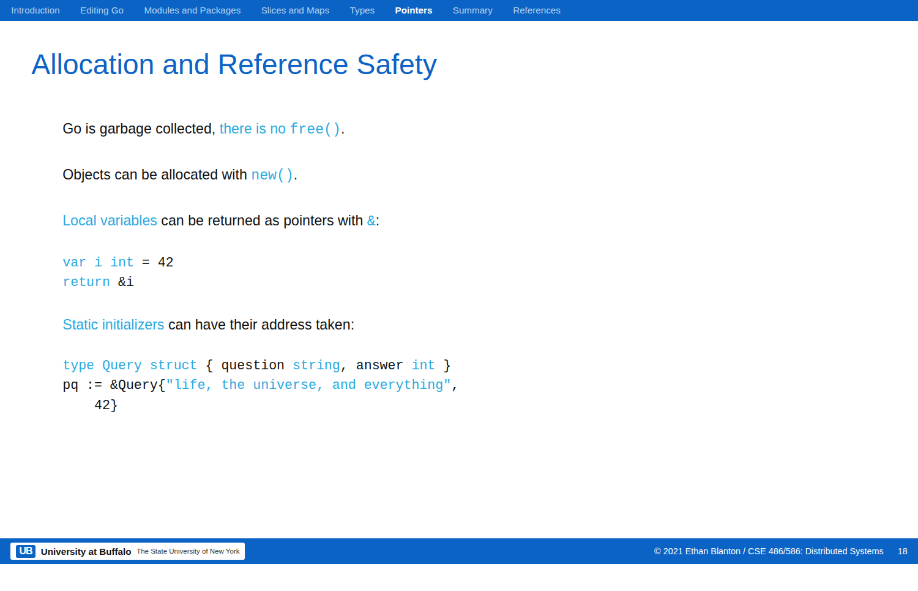Introduction Editing Go Modules and Packages Slices and Maps Types Pointers Summary References
Allocation and Reference Safety
Go is garbage collected, there is no free().
Objects can be allocated with new().
Local variables can be returned as pointers with &:
var i int = 42
return &i
Static initializers can have their address taken:
type Query struct { question string, answer int }
pq := &Query{"life, the universe, and everything",
    42}
UB University at Buffalo The State University of New York
© 2021 Ethan Blanton / CSE 486/586: Distributed Systems 18